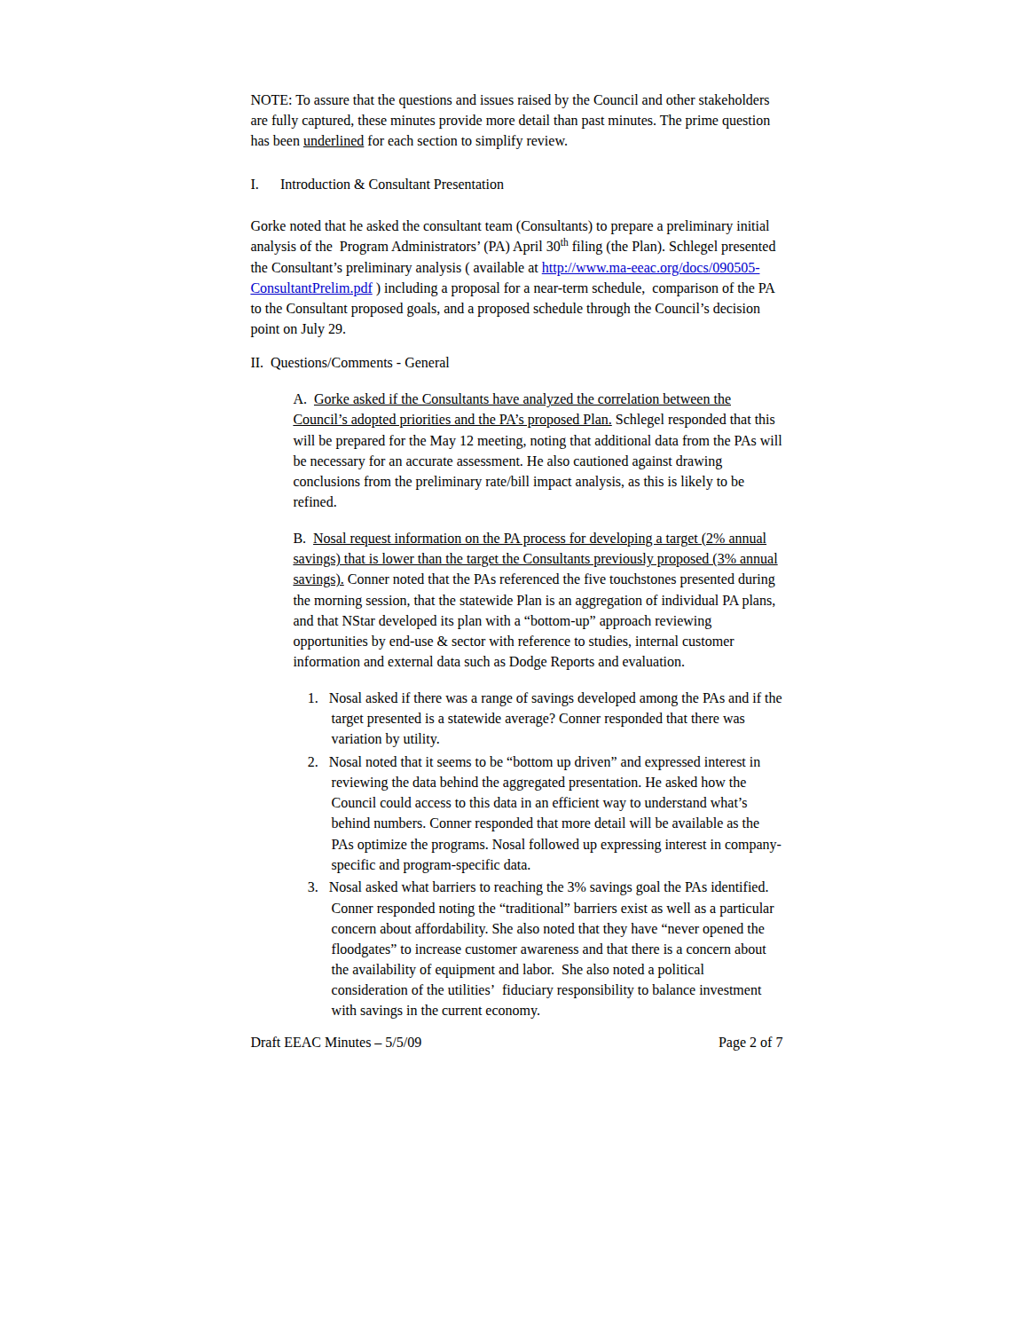NOTE: To assure that the questions and issues raised by the Council and other stakeholders are fully captured, these minutes provide more detail than past minutes. The prime question has been underlined for each section to simplify review.
I. Introduction & Consultant Presentation
Gorke noted that he asked the consultant team (Consultants) to prepare a preliminary initial analysis of the Program Administrators’ (PA) April 30th filing (the Plan). Schlegel presented the Consultant’s preliminary analysis ( available at http://www.ma-eeac.org/docs/090505-ConsultantPrelim.pdf ) including a proposal for a near-term schedule, comparison of the PA to the Consultant proposed goals, and a proposed schedule through the Council’s decision point on July 29.
II. Questions/Comments - General
A. Gorke asked if the Consultants have analyzed the correlation between the Council’s adopted priorities and the PA’s proposed Plan. Schlegel responded that this will be prepared for the May 12 meeting, noting that additional data from the PAs will be necessary for an accurate assessment. He also cautioned against drawing conclusions from the preliminary rate/bill impact analysis, as this is likely to be refined.
B. Nosal request information on the PA process for developing a target (2% annual savings) that is lower than the target the Consultants previously proposed (3% annual savings). Conner noted that the PAs referenced the five touchstones presented during the morning session, that the statewide Plan is an aggregation of individual PA plans, and that NStar developed its plan with a “bottom-up” approach reviewing opportunities by end-use & sector with reference to studies, internal customer information and external data such as Dodge Reports and evaluation.
1. Nosal asked if there was a range of savings developed among the PAs and if the target presented is a statewide average? Conner responded that there was variation by utility.
2. Nosal noted that it seems to be “bottom up driven” and expressed interest in reviewing the data behind the aggregated presentation. He asked how the Council could access to this data in an efficient way to understand what’s behind numbers. Conner responded that more detail will be available as the PAs optimize the programs. Nosal followed up expressing interest in company-specific and program-specific data.
3. Nosal asked what barriers to reaching the 3% savings goal the PAs identified. Conner responded noting the “traditional” barriers exist as well as a particular concern about affordability. She also noted that they have “never opened the floodgates” to increase customer awareness and that there is a concern about the availability of equipment and labor. She also noted a political consideration of the utilities’ fiduciary responsibility to balance investment with savings in the current economy.
Draft EEAC Minutes – 5/5/09 Page 2 of 7